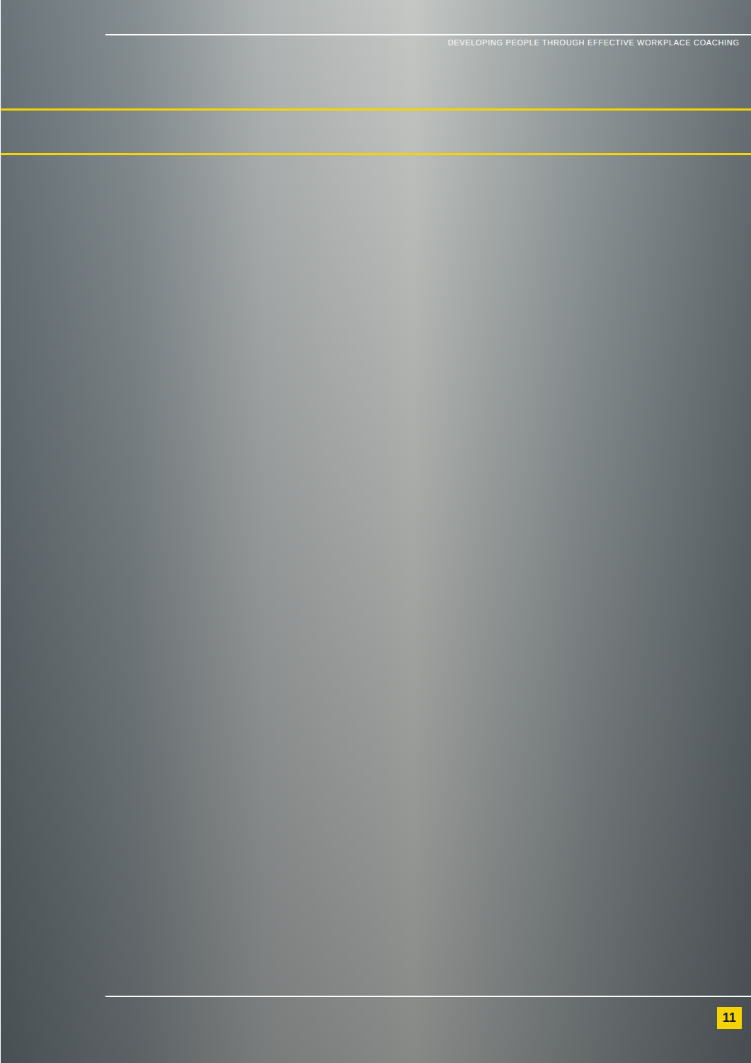Developing people through effective workplace coaching
11
Page 11. Full-page photograph with running header: Developing people through effective workplace coaching.